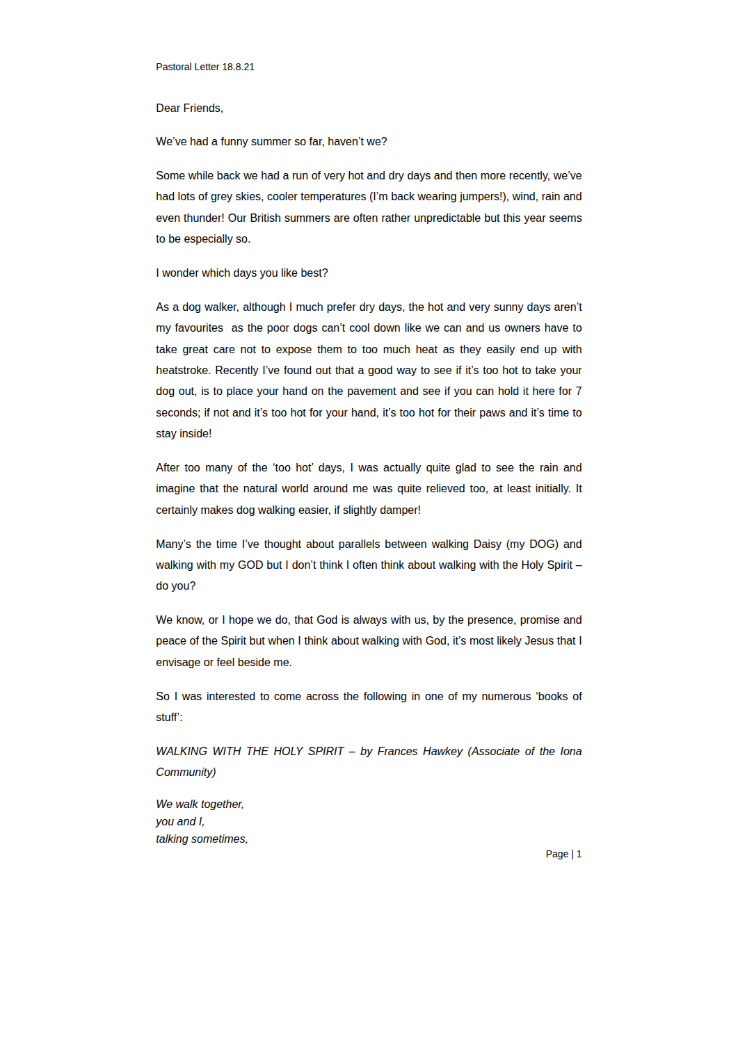Pastoral Letter 18.8.21
Dear Friends,
We’ve had a funny summer so far, haven’t we?
Some while back we had a run of very hot and dry days and then more recently, we’ve had lots of grey skies, cooler temperatures (I’m back wearing jumpers!), wind, rain and even thunder! Our British summers are often rather unpredictable but this year seems to be especially so.
I wonder which days you like best?
As a dog walker, although I much prefer dry days, the hot and very sunny days aren’t my favourites as the poor dogs can’t cool down like we can and us owners have to take great care not to expose them to too much heat as they easily end up with heatstroke. Recently I’ve found out that a good way to see if it’s too hot to take your dog out, is to place your hand on the pavement and see if you can hold it here for 7 seconds; if not and it’s too hot for your hand, it’s too hot for their paws and it’s time to stay inside!
After too many of the ‘too hot’ days, I was actually quite glad to see the rain and imagine that the natural world around me was quite relieved too, at least initially. It certainly makes dog walking easier, if slightly damper!
Many’s the time I’ve thought about parallels between walking Daisy (my DOG) and walking with my GOD but I don’t think I often think about walking with the Holy Spirit – do you?
We know, or I hope we do, that God is always with us, by the presence, promise and peace of the Spirit but when I think about walking with God, it’s most likely Jesus that I envisage or feel beside me.
So I was interested to come across the following in one of my numerous ‘books of stuff’:
WALKING WITH THE HOLY SPIRIT – by Frances Hawkey (Associate of the Iona Community)
We walk together,
you and I,
talking sometimes,
Page | 1